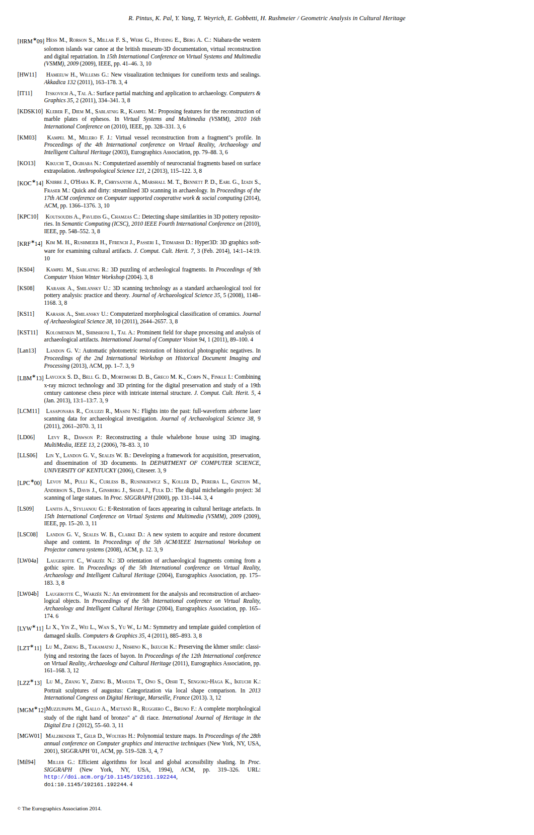R. Pintus, K. Pal, Y. Yang, T. Weyrich, E. Gobbetti, H. Rushmeier / Geometric Analysis in Cultural Heritage
[HRM∗09] Hess M., Robson S., Millar F. S., Were G., Hviding E., Berg A. C.: Niabara-the western solomon islands war canoe at the british museum-3D documentation, virtual reconstruction and digital repatriation. In 15th International Conference on Virtual Systems and Multimedia (VSMM), 2009 (2009), IEEE, pp. 41–46. 3, 10
[HW11] Hameeuw H., Willems G.: New visualization techniques for cuneiform texts and sealings. Akkadica 132 (2011), 163–178. 3, 4
[IT11] Itskovich A., Tal A.: Surface partial matching and application to archaeology. Computers & Graphics 35, 2 (2011), 334–341. 3, 8
[KDSK10] Kleber F., Diem M., Sablatnig R., Kampel M.: Proposing features for the reconstruction of marble plates of ephesos. In Virtual Systems and Multimedia (VSMM), 2010 16th International Conference on (2010), IEEE, pp. 328–331. 3, 6
[KM03] Kampel M., Melero F. J.: Virtual vessel reconstruction from a fragment"s profile. In Proceedings of the 4th International conference on Virtual Reality, Archaeology and Intelligent Cultural Heritage (2003), Eurographics Association, pp. 79–88. 3, 6
[KO13] Kikuchi T., Ogihara N.: Computerized assembly of neurocranial fragments based on surface extrapolation. Anthropological Science 121, 2 (2013), 115–122. 3, 8
[KOC∗14] Knibbe J., O'Hara K. P., Chrysanthi A., Marshall M. T., Bennett P. D., Earl G., Izadi S., Fraser M.: Quick and dirty: streamlined 3D scanning in archaeology. In Proceedings of the 17th ACM conference on Computer supported cooperative work & social computing (2014), ACM, pp. 1366–1376. 3, 10
[KPC10] Koutsoudis A., Pavlidis G., Chamzas C.: Detecting shape similarities in 3D pottery repositories. In Semantic Computing (ICSC), 2010 IEEE Fourth International Conference on (2010), IEEE, pp. 548–552. 3, 8
[KRF∗14] Kim M. H., Rushmeier H., Ffrench J., Passeri I., Tidmarsh D.: Hyper3D: 3D graphics software for examining cultural artifacts. J. Comput. Cult. Herit. 7, 3 (Feb. 2014), 14:1–14:19. 10
[KS04] Kampel M., Sablatnig R.: 3D puzzling of archeological fragments. In Proceedings of 9th Computer Vision Winter Workshop (2004). 3, 8
[KS08] Karasik A., Smilansky U.: 3D scanning technology as a standard archaeological tool for pottery analysis: practice and theory. Journal of Archaeological Science 35, 5 (2008), 1148–1168. 3, 8
[KS11] Karasik A., Smilansky U.: Computerized morphological classification of ceramics. Journal of Archaeological Science 38, 10 (2011), 2644–2657. 3, 8
[KST11] Kolomenkin M., Shimshoni I., Tal A.: Prominent field for shape processing and analysis of archaeological artifacts. International Journal of Computer Vision 94, 1 (2011), 89–100. 4
[Lan13] Landon G. V.: Automatic photometric restoration of historical photographic negatives. In Proceedings of the 2nd International Workshop on Historical Document Imaging and Processing (2013), ACM, pp. 1–7. 3, 9
[LBM∗13] Laycock S. D., Bell G. D., Mortimore D. B., Greco M. K., Corps N., Finkle I.: Combining x-ray microct technology and 3D printing for the digital preservation and study of a 19th century cantonese chess piece with intricate internal structure. J. Comput. Cult. Herit. 5, 4 (Jan. 2013), 13:1–13:7. 3, 9
[LCM11] Lasaponara R., Coluzzi R., Masini N.: Flights into the past: full-waveform airborne laser scanning data for archaeological investigation. Journal of Archaeological Science 38, 9 (2011), 2061–2070. 3, 11
[LD06] Levy R., Dawson P.: Reconstructing a thule whalebone house using 3D imaging. MultiMedia, IEEE 13, 2 (2006), 78–83. 3, 10
[LLS06] Lin Y., Landon G. V., Seales W. B.: Developing a framework for acquisition, preservation, and dissemination of 3D documents. In DEPARTMENT OF COMPUTER SCIENCE, UNIVERSITY OF KENTUCKY (2006), Citeseer. 3, 9
[LPC∗00] Levoy M., Pulli K., Curless B., Rusinkiewicz S., Koller D., Pereira L., Ginzton M., Anderson S., Davis J., Ginsberg J., Shade J., Fulk D.: The digital michelangelo project: 3d scanning of large statues. In Proc. SIGGRAPH (2000), pp. 131–144. 3, 4
[LS09] Lanitis A., Stylianou G.: E-Restoration of faces appearing in cultural heritage artefacts. In 15th International Conference on Virtual Systems and Multimedia (VSMM), 2009 (2009), IEEE, pp. 15–20. 3, 11
[LSC08] Landon G. V., Seales W. B., Clarke D.: A new system to acquire and restore document shape and content. In Proceedings of the 5th ACM/IEEE International Workshop on Projector camera systems (2008), ACM, p. 12. 3, 9
[LW04a] Laugerotte C., Warzée N.: 3D orientation of archaeological fragments coming from a gothic spire. In Proceedings of the 5th International conference on Virtual Reality, Archaeology and Intelligent Cultural Heritage (2004), Eurographics Association, pp. 175–183. 3, 8
[LW04b] Laugerotte C., Warzée N.: An environment for the analysis and reconstruction of archaeological objects. In Proceedings of the 5th International conference on Virtual Reality, Archaeology and Intelligent Cultural Heritage (2004), Eurographics Association, pp. 165–174. 6
[LYW∗11] Li X., Yin Z., Wei L., Wan S., Yu W., Li M.: Symmetry and template guided completion of damaged skulls. Computers & Graphics 35, 4 (2011), 885–893. 3, 8
[LZT∗11] Lu M., Zheng B., Takamatsu J., Nishino K., Ikeuchi K.: Preserving the khmer smile: classifying and restoring the faces of bayon. In Proceedings of the 12th International conference on Virtual Reality, Archaeology and Cultural Heritage (2011), Eurographics Association, pp. 161–168. 3, 12
[LZZ∗13] Lu M., Zhang Y., Zheng B., Masuda T., Ono S., Oishi T., Sengoku-Haga K., Ikeuchi K.: Portrait sculptures of augustus: Categorization via local shape comparison. In 2013 International Congress on Digital Heritage, Marseille, France (2013). 3, 12
[MGM∗12] Muzzupappa M., Gallo A., Mattanò R., Ruggiero C., Bruno F.: A complete morphological study of the right hand of bronzo" a" di riace. International Journal of Heritage in the Digital Era 1 (2012), 55–60. 3, 11
[MGW01] Malzbender T., Gelb D., Wolters H.: Polynomial texture maps. In Proceedings of the 28th annual conference on Computer graphics and interactive techniques (New York, NY, USA, 2001), SIGGRAPH '01, ACM, pp. 519–528. 3, 4, 7
[Mil94] Miller G.: Efficient algorithms for local and global accessibility shading. In Proc. SIGGRAPH (New York, NY, USA, 1994), ACM, pp. 319–326. URL: http://doi.acm.org/10.1145/192161.192244, doi:10.1145/192161.192244. 4
© The Eurographics Association 2014.